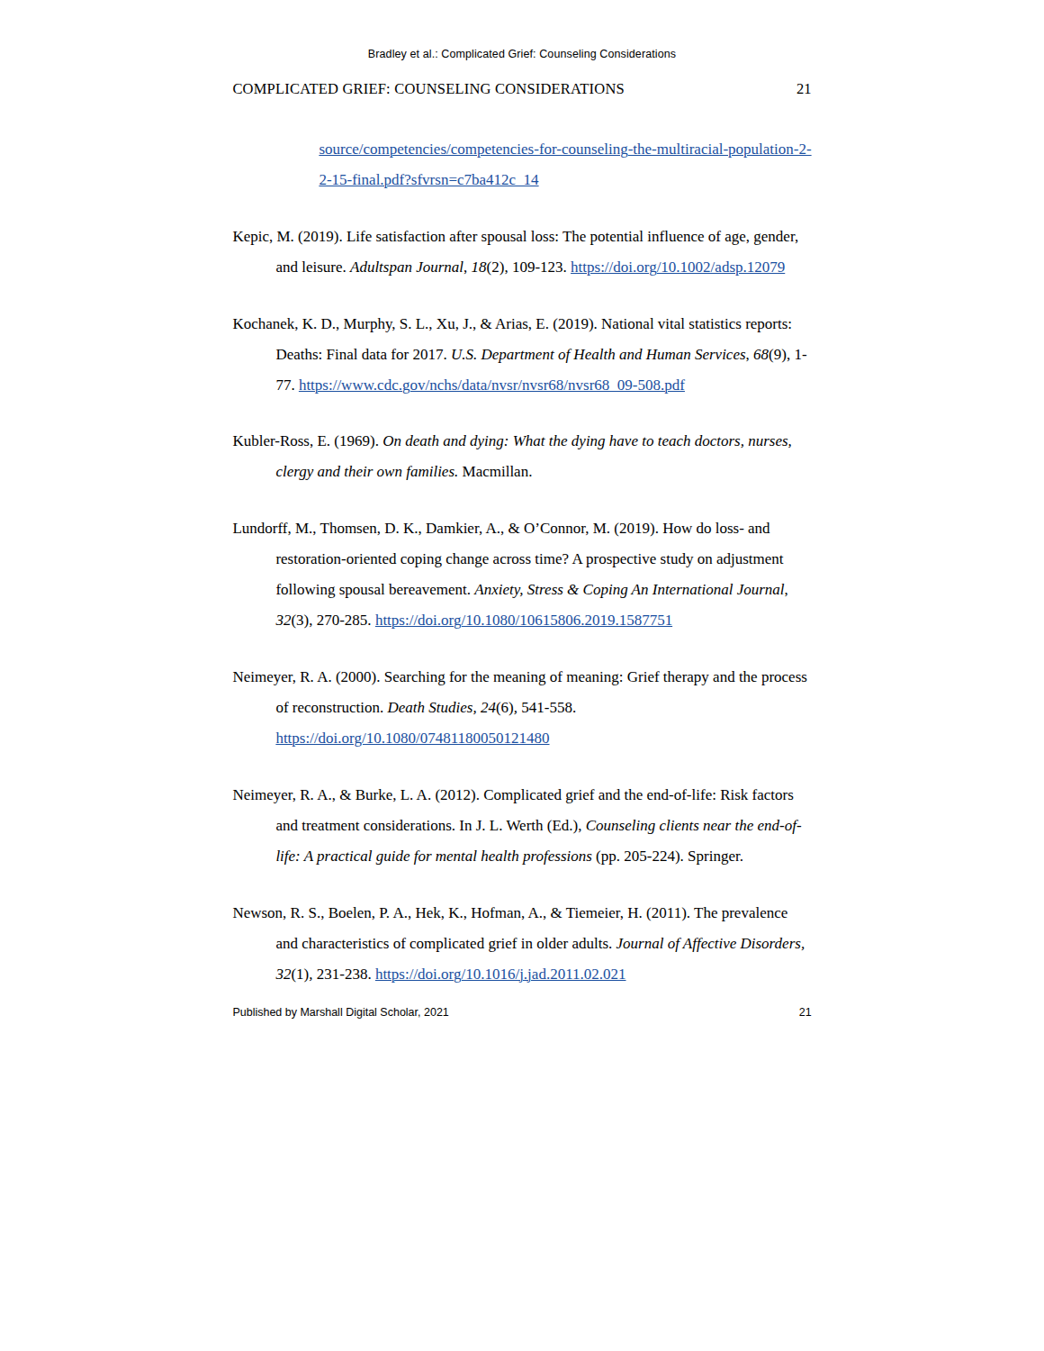Bradley et al.: Complicated Grief: Counseling Considerations
COMPLICATED GRIEF: COUNSELING CONSIDERATIONS 21
source/competencies/competencies-for-counseling-the-multiracial-population-2-2-15-final.pdf?sfvrsn=c7ba412c_14
Kepic, M. (2019). Life satisfaction after spousal loss: The potential influence of age, gender, and leisure. Adultspan Journal, 18(2), 109-123. https://doi.org/10.1002/adsp.12079
Kochanek, K. D., Murphy, S. L., Xu, J., & Arias, E. (2019). National vital statistics reports: Deaths: Final data for 2017. U.S. Department of Health and Human Services, 68(9), 1-77. https://www.cdc.gov/nchs/data/nvsr/nvsr68/nvsr68_09-508.pdf
Kubler-Ross, E. (1969). On death and dying: What the dying have to teach doctors, nurses, clergy and their own families. Macmillan.
Lundorff, M., Thomsen, D. K., Damkier, A., & O’Connor, M. (2019). How do loss- and restoration-oriented coping change across time? A prospective study on adjustment following spousal bereavement. Anxiety, Stress & Coping An International Journal, 32(3), 270-285. https://doi.org/10.1080/10615806.2019.1587751
Neimeyer, R. A. (2000). Searching for the meaning of meaning: Grief therapy and the process of reconstruction. Death Studies, 24(6), 541-558. https://doi.org/10.1080/07481180050121480
Neimeyer, R. A., & Burke, L. A. (2012). Complicated grief and the end-of-life: Risk factors and treatment considerations. In J. L. Werth (Ed.), Counseling clients near the end-of-life: A practical guide for mental health professions (pp. 205-224). Springer.
Newson, R. S., Boelen, P. A., Hek, K., Hofman, A., & Tiemeier, H. (2011). The prevalence and characteristics of complicated grief in older adults. Journal of Affective Disorders, 32(1), 231-238. https://doi.org/10.1016/j.jad.2011.02.021
Published by Marshall Digital Scholar, 2021 21